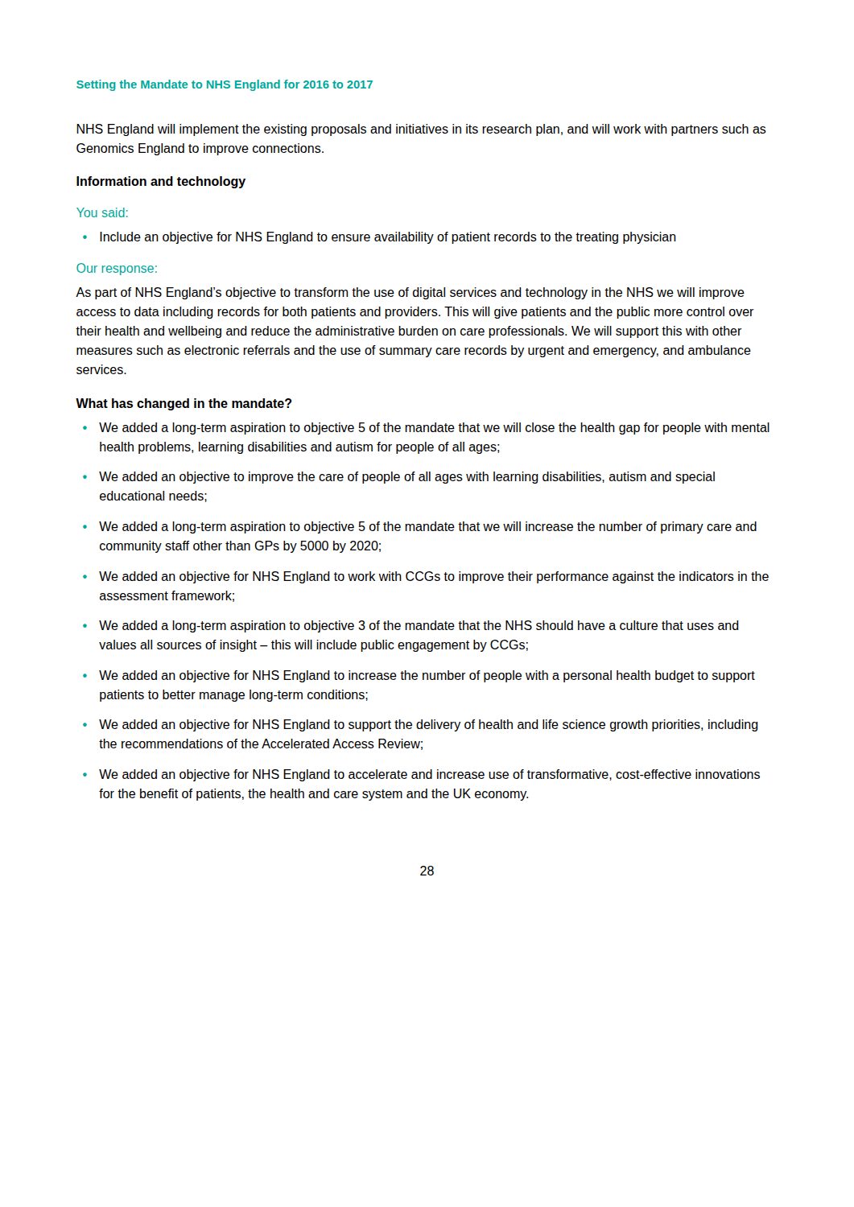Setting the Mandate to NHS England for 2016 to 2017
NHS England will implement the existing proposals and initiatives in its research plan, and will work with partners such as Genomics England to improve connections.
Information and technology
You said:
Include an objective for NHS England to ensure availability of patient records to the treating physician
Our response:
As part of NHS England’s objective to transform the use of digital services and technology in the NHS we will improve access to data including records for both patients and providers. This will give patients and the public more control over their health and wellbeing and reduce the administrative burden on care professionals. We will support this with other measures such as electronic referrals and the use of summary care records by urgent and emergency, and ambulance services.
What has changed in the mandate?
We added a long-term aspiration to objective 5 of the mandate that we will close the health gap for people with mental health problems, learning disabilities and autism for people of all ages;
We added an objective to improve the care of people of all ages with learning disabilities, autism and special educational needs;
We added a long-term aspiration to objective 5 of the mandate that we will increase the number of primary care and community staff other than GPs by 5000 by 2020;
We added an objective for NHS England to work with CCGs to improve their performance against the indicators in the assessment framework;
We added a long-term aspiration to objective 3 of the mandate that the NHS should have a culture that uses and values all sources of insight – this will include public engagement by CCGs;
We added an objective for NHS England to increase the number of people with a personal health budget to support patients to better manage long-term conditions;
We added an objective for NHS England to support the delivery of health and life science growth priorities, including the recommendations of the Accelerated Access Review;
We added an objective for NHS England to accelerate and increase use of transformative, cost-effective innovations for the benefit of patients, the health and care system and the UK economy.
28